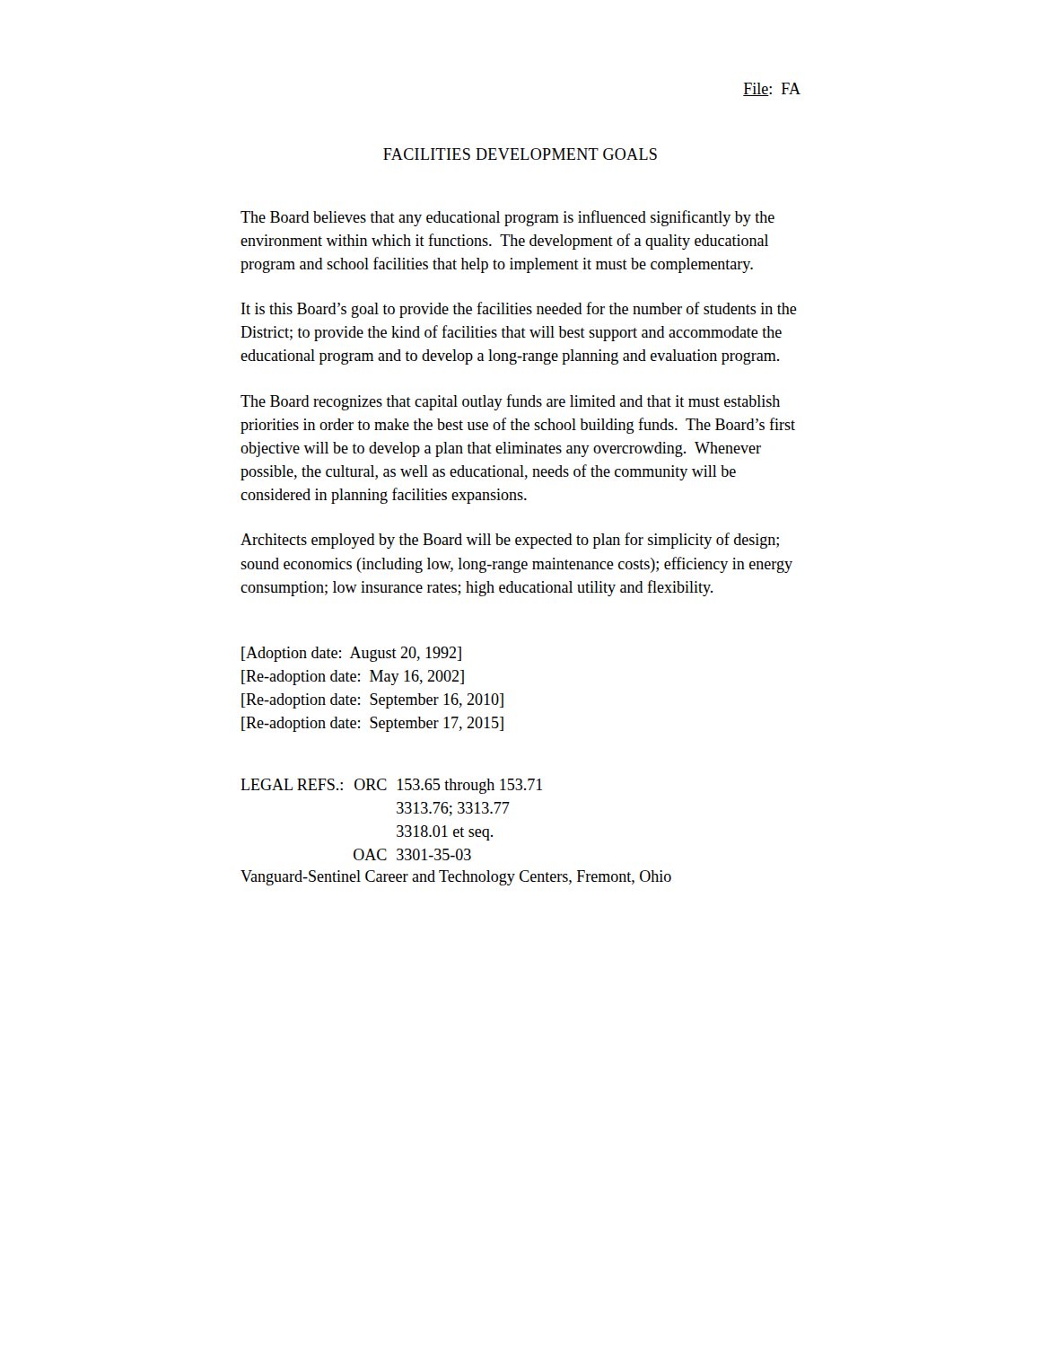File: FA
FACILITIES DEVELOPMENT GOALS
The Board believes that any educational program is influenced significantly by the environment within which it functions. The development of a quality educational program and school facilities that help to implement it must be complementary.
It is this Board’s goal to provide the facilities needed for the number of students in the District; to provide the kind of facilities that will best support and accommodate the educational program and to develop a long-range planning and evaluation program.
The Board recognizes that capital outlay funds are limited and that it must establish priorities in order to make the best use of the school building funds. The Board’s first objective will be to develop a plan that eliminates any overcrowding. Whenever possible, the cultural, as well as educational, needs of the community will be considered in planning facilities expansions.
Architects employed by the Board will be expected to plan for simplicity of design; sound economics (including low, long-range maintenance costs); efficiency in energy consumption; low insurance rates; high educational utility and flexibility.
[Adoption date: August 20, 1992]
[Re-adoption date: May 16, 2002]
[Re-adoption date: September 16, 2010]
[Re-adoption date: September 17, 2015]
| LEGAL REFS.: | ORC | 153.65 through 153.71 |
| | | 3313.76; 3313.77 |
| | | 3318.01 et seq. |
| | OAC | 3301-35-03 |
Vanguard-Sentinel Career and Technology Centers, Fremont, Ohio